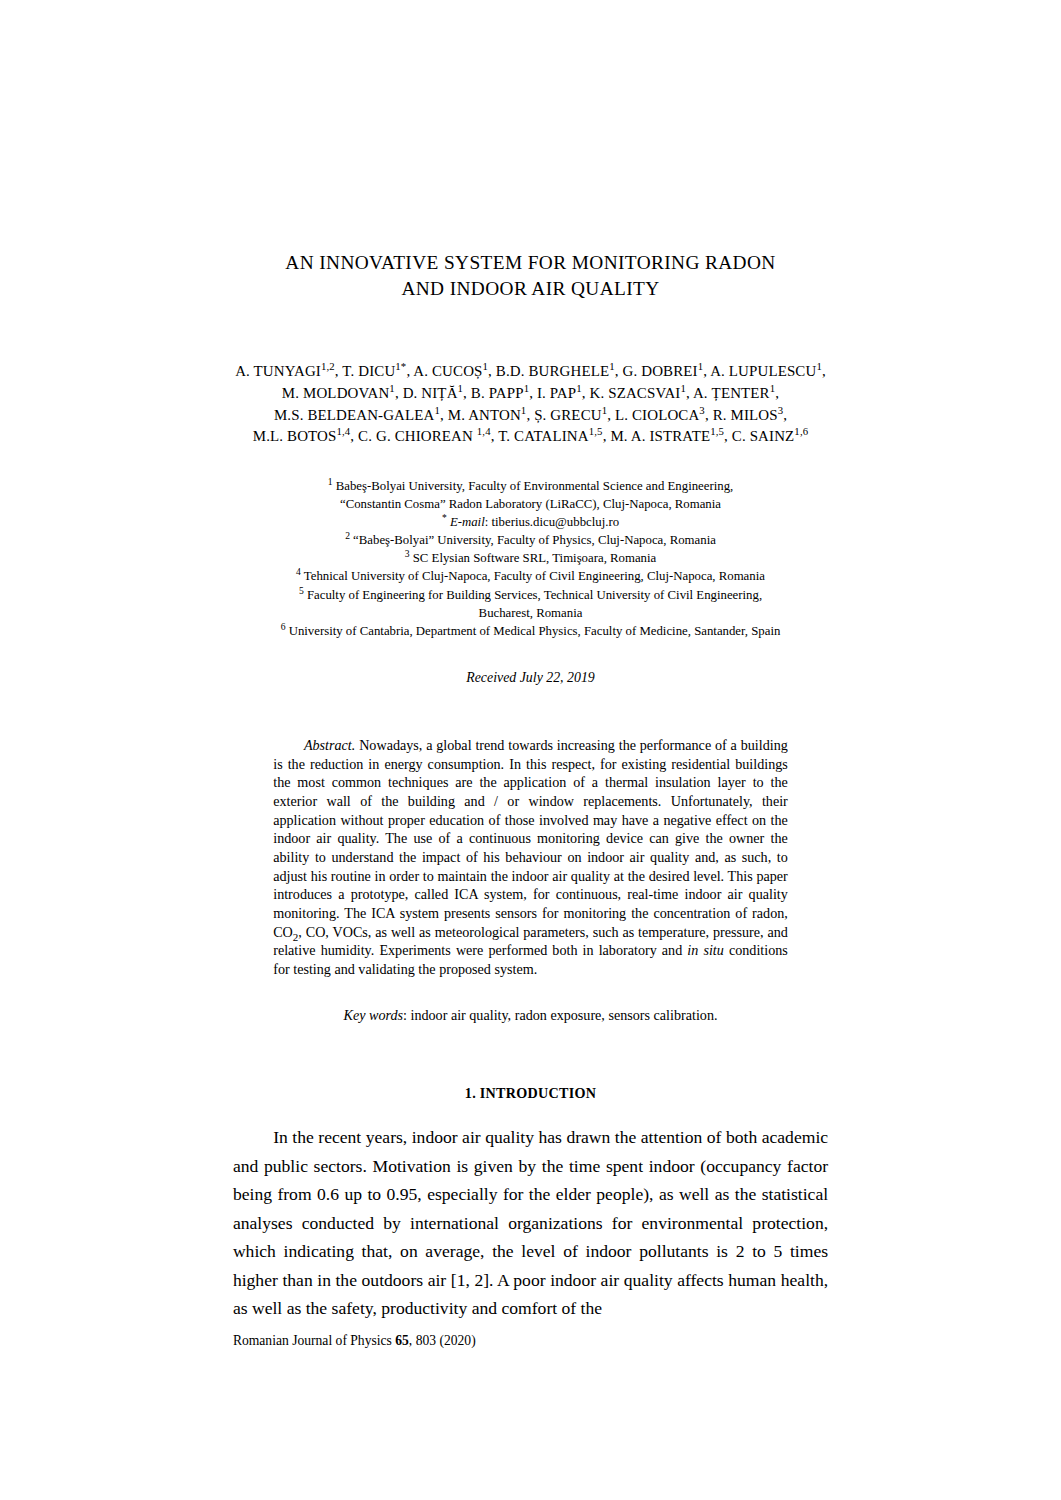An Innovative System for Monitoring Radon
and Indoor Air Quality
A. TUNYAGI1,2, T. DICU1*, A. CUCOȘ1, B.D. BURGHELE1, G. DOBREI1, A. LUPULESCU1,
M. MOLDOVAN1, D. NIȚĂ1, B. PAPP1, I. PAP1, K. SZACSVAI1, A. ȚENTER1,
M.S. BELDEAN-GALEA1, M. ANTON1, Ș. GRECU1, L. CIOLOCA3, R. MILOS3,
M.L. BOTOS1,4, C. G. CHIOREAN 1,4, T. CATALINA1,5, M. A. ISTRATE1,5, C. SAINZ1,6
1 Babeş-Bolyai University, Faculty of Environmental Science and Engineering,
“Constantin Cosma” Radon Laboratory (LiRaCC), Cluj-Napoca, Romania
* E-mail: tiberius.dicu@ubbcluj.ro
2 “Babeş-Bolyai” University, Faculty of Physics, Cluj-Napoca, Romania
3 SC Elysian Software SRL, Timişoara, Romania
4 Tehnical University of Cluj-Napoca, Faculty of Civil Engineering, Cluj-Napoca, Romania
5 Faculty of Engineering for Building Services, Technical University of Civil Engineering,
Bucharest, Romania
6 University of Cantabria, Department of Medical Physics, Faculty of Medicine, Santander, Spain
Received July 22, 2019
Abstract. Nowadays, a global trend towards increasing the performance of a building is the reduction in energy consumption. In this respect, for existing residential buildings the most common techniques are the application of a thermal insulation layer to the exterior wall of the building and / or window replacements. Unfortunately, their application without proper education of those involved may have a negative effect on the indoor air quality. The use of a continuous monitoring device can give the owner the ability to understand the impact of his behaviour on indoor air quality and, as such, to adjust his routine in order to maintain the indoor air quality at the desired level. This paper introduces a prototype, called ICA system, for continuous, real-time indoor air quality monitoring. The ICA system presents sensors for monitoring the concentration of radon, CO2, CO, VOCs, as well as meteorological parameters, such as temperature, pressure, and relative humidity. Experiments were performed both in laboratory and in situ conditions for testing and validating the proposed system.
Key words: indoor air quality, radon exposure, sensors calibration.
1. INTRODUCTION
In the recent years, indoor air quality has drawn the attention of both academic and public sectors. Motivation is given by the time spent indoor (occupancy factor being from 0.6 up to 0.95, especially for the elder people), as well as the statistical analyses conducted by international organizations for environmental protection, which indicating that, on average, the level of indoor pollutants is 2 to 5 times higher than in the outdoors air [1, 2]. A poor indoor air quality affects human health, as well as the safety, productivity and comfort of the
Romanian Journal of Physics 65, 803 (2020)